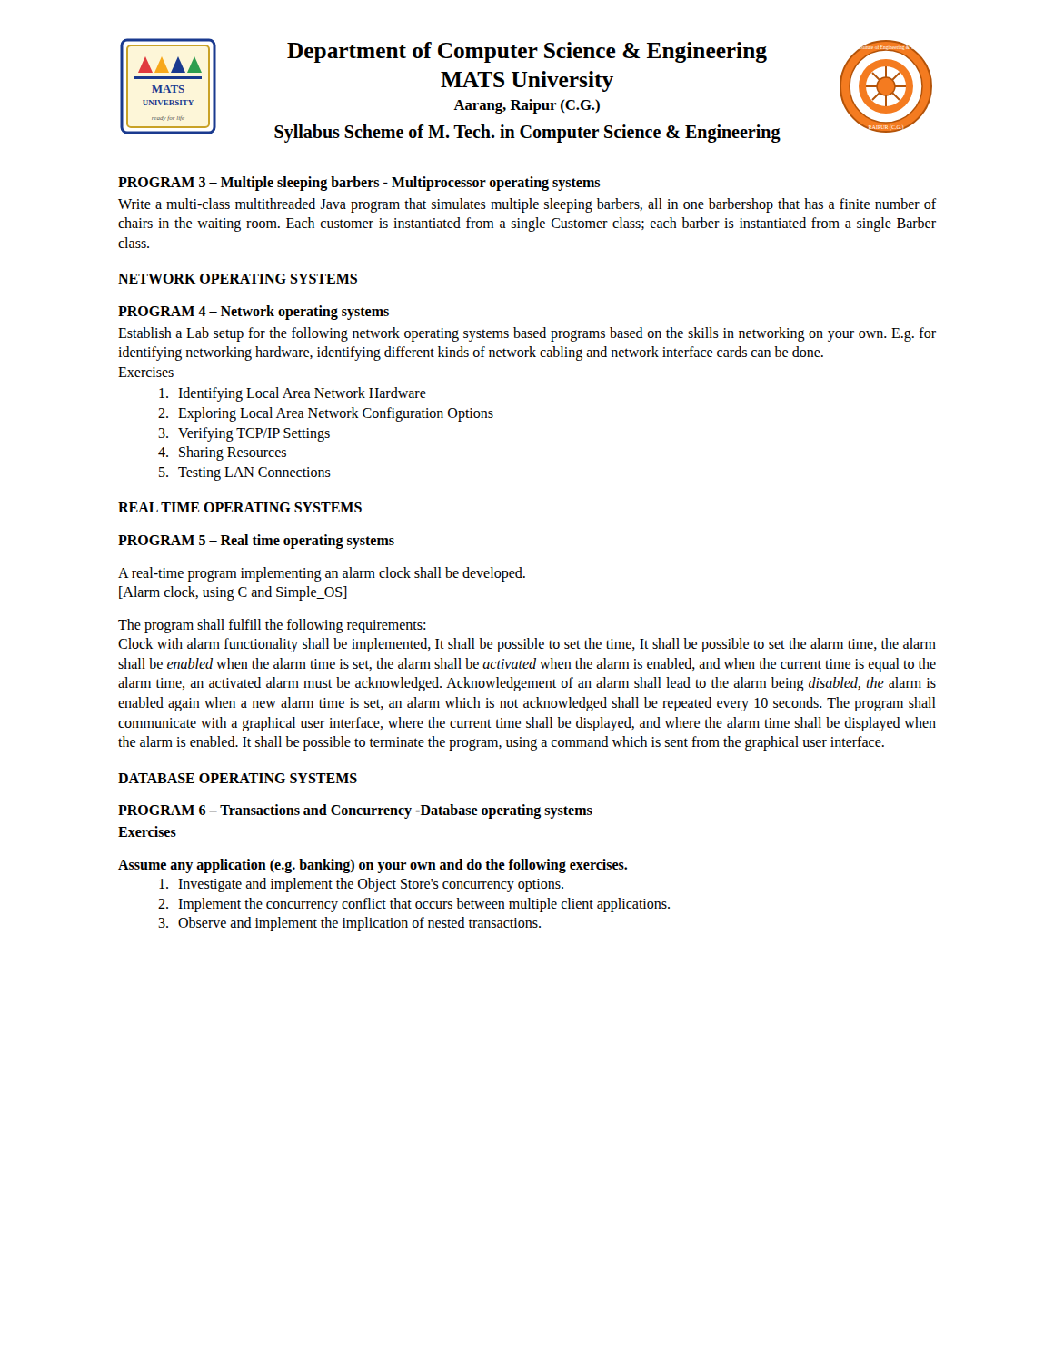MATS UNIVERSITY ready for life
Department of Computer Science & Engineering
MATS University
Aarang, Raipur (C.G.)
Syllabus Scheme of M. Tech. in Computer Science & Engineering
Institute of Engineering & T. RAIPUR (C.G.)
PROGRAM 3 – Multiple sleeping barbers - Multiprocessor operating systems
Write a multi-class multithreaded Java program that simulates multiple sleeping barbers, all in one barbershop that has a finite number of chairs in the waiting room. Each customer is instantiated from a single Customer class; each barber is instantiated from a single Barber class.
NETWORK OPERATING SYSTEMS
PROGRAM 4 – Network operating systems
Establish a Lab setup for the following network operating systems based programs based on the skills in networking on your own. E.g. for identifying networking hardware, identifying different kinds of network cabling and network interface cards can be done.
Exercises
Identifying Local Area Network Hardware
Exploring Local Area Network Configuration Options
Verifying TCP/IP Settings
Sharing Resources
Testing LAN Connections
REAL TIME OPERATING SYSTEMS
PROGRAM 5 – Real time operating systems
A real-time program implementing an alarm clock shall be developed.
[Alarm clock, using C and Simple_OS]
The program shall fulfill the following requirements:
Clock with alarm functionality shall be implemented, It shall be possible to set the time, It shall be possible to set the alarm time, the alarm shall be enabled when the alarm time is set, the alarm shall be activated when the alarm is enabled, and when the current time is equal to the alarm time, an activated alarm must be acknowledged. Acknowledgement of an alarm shall lead to the alarm being disabled, the alarm is enabled again when a new alarm time is set, an alarm which is not acknowledged shall be repeated every 10 seconds. The program shall communicate with a graphical user interface, where the current time shall be displayed, and where the alarm time shall be displayed when the alarm is enabled. It shall be possible to terminate the program, using a command which is sent from the graphical user interface.
DATABASE OPERATING SYSTEMS
PROGRAM 6 – Transactions and Concurrency -Database operating systems
Exercises
Assume any application (e.g. banking) on your own and do the following exercises.
Investigate and implement the Object Store's concurrency options.
Implement the concurrency conflict that occurs between multiple client applications.
Observe and implement the implication of nested transactions.